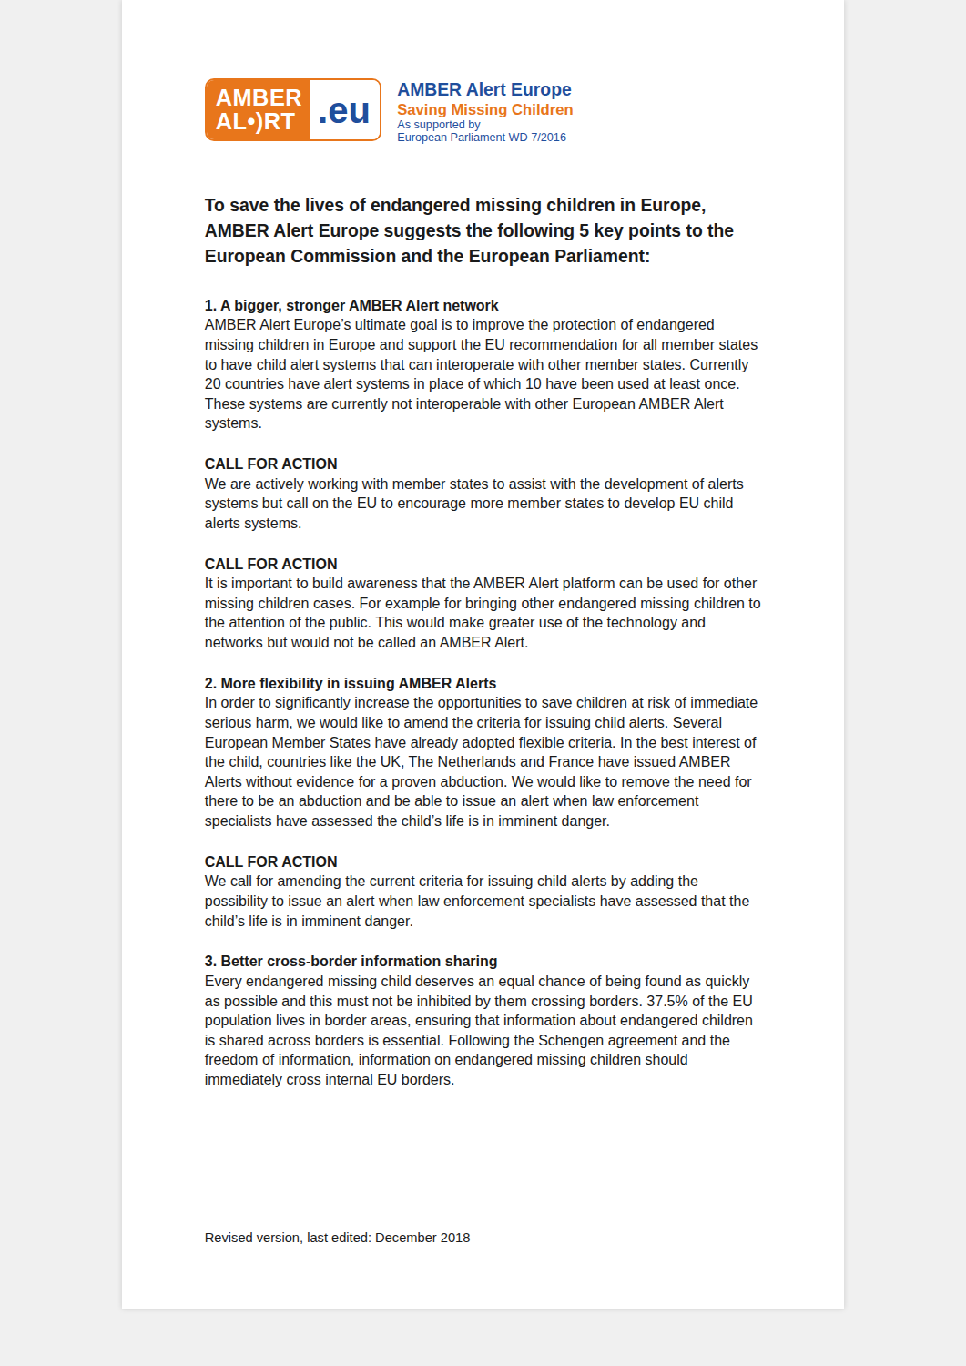AMBER AL•)RT
. eu
AMBER Alert Europe
Saving Missing Children
As supported by
European Parliament WD 7/2016
To save the lives of endangered missing children in Europe, AMBER Alert Europe suggests the following 5 key points to the European Commission and the European Parliament:
1. A bigger, stronger AMBER Alert network
AMBER Alert Europe’s ultimate goal is to improve the protection of endangered missing children in Europe and support the EU recommendation for all member states to have child alert systems that can interoperate with other member states. Currently 20 countries have alert systems in place of which 10 have been used at least once. These systems are currently not interoperable with other European AMBER Alert systems.
CALL FOR ACTION
We are actively working with member states to assist with the development of alerts systems but call on the EU to encourage more member states to develop EU child alerts systems.
CALL FOR ACTION
It is important to build awareness that the AMBER Alert platform can be used for other missing children cases. For example for bringing other endangered missing children to the attention of the public. This would make greater use of the technology and networks but would not be called an AMBER Alert.
2. More flexibility in issuing AMBER Alerts
In order to significantly increase the opportunities to save children at risk of immediate serious harm, we would like to amend the criteria for issuing child alerts. Several European Member States have already adopted flexible criteria. In the best interest of the child, countries like the UK, The Netherlands and France have issued AMBER Alerts without evidence for a proven abduction. We would like to remove the need for there to be an abduction and be able to issue an alert when law enforcement specialists have assessed the child’s life is in imminent danger.
CALL FOR ACTION
We call for amending the current criteria for issuing child alerts by adding the possibility to issue an alert when law enforcement specialists have assessed that the child’s life is in imminent danger.
3. Better cross-border information sharing
Every endangered missing child deserves an equal chance of being found as quickly as possible and this must not be inhibited by them crossing borders. 37.5% of the EU population lives in border areas, ensuring that information about endangered children is shared across borders is essential. Following the Schengen agreement and the freedom of information, information on endangered missing children should immediately cross internal EU borders.
Revised version, last edited: December 2018